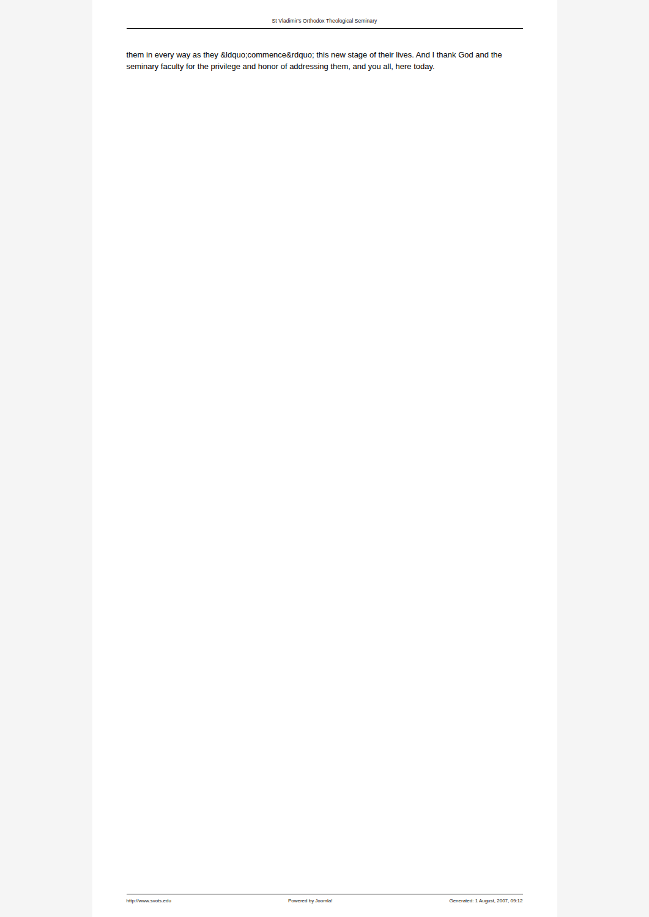St Vladimir's Orthodox Theological Seminary
them in every way as they &ldquo;commence&rdquo; this new stage of their lives. And I thank God and the seminary faculty for the privilege and honor of addressing them, and you all, here today.
http://www.svots.edu
Powered by Joomla!
Generated: 1 August, 2007, 09:12